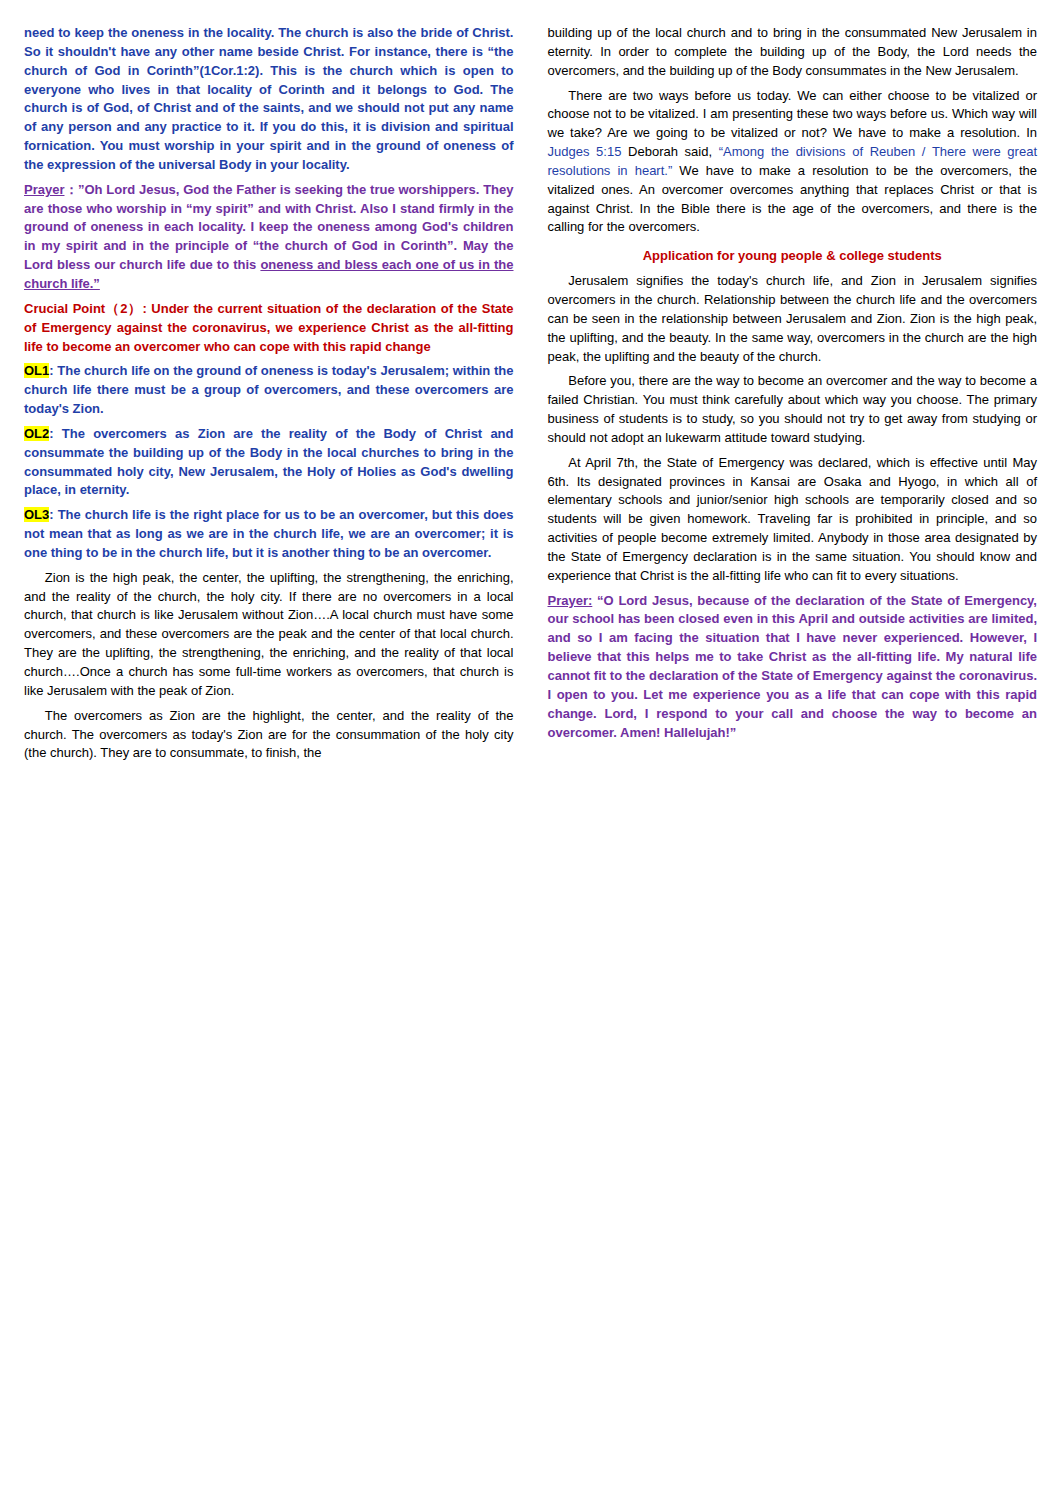need to keep the oneness in the locality. The church is also the bride of Christ. So it shouldn't have any other name beside Christ. For instance, there is “the church of God in Corinth”(1Cor.1:2). This is the church which is open to everyone who lives in that locality of Corinth and it belongs to God. The church is of God, of Christ and of the saints, and we should not put any name of any person and any practice to it. If you do this, it is division and spiritual fornication. You must worship in your spirit and in the ground of oneness of the expression of the universal Body in your locality.
Prayer：”Oh Lord Jesus, God the Father is seeking the true worshippers. They are those who worship in “my spirit” and with Christ. Also I stand firmly in the ground of oneness in each locality. I keep the oneness among God's children in my spirit and in the principle of “the church of God in Corinth”. May the Lord bless our church life due to this oneness and bless each one of us in the church life.”
Crucial Point（2）: Under the current situation of the declaration of the State of Emergency against the coronavirus, we experience Christ as the all-fitting life to become an overcomer who can cope with this rapid change
OL1: The church life on the ground of oneness is today's Jerusalem; within the church life there must be a group of overcomers, and these overcomers are today's Zion.
OL2: The overcomers as Zion are the reality of the Body of Christ and consummate the building up of the Body in the local churches to bring in the consummated holy city, New Jerusalem, the Holy of Holies as God's dwelling place, in eternity.
OL3: The church life is the right place for us to be an overcomer, but this does not mean that as long as we are in the church life, we are an overcomer; it is one thing to be in the church life, but it is another thing to be an overcomer.
Zion is the high peak, the center, the uplifting, the strengthening, the enriching, and the reality of the church, the holy city. If there are no overcomers in a local church, that church is like Jerusalem without Zion….A local church must have some overcomers, and these overcomers are the peak and the center of that local church. They are the uplifting, the strengthening, the enriching, and the reality of that local church….Once a church has some full-time workers as overcomers, that church is like Jerusalem with the peak of Zion.
The overcomers as Zion are the highlight, the center, and the reality of the church. The overcomers as today's Zion are for the consummation of the holy city (the church). They are to consummate, to finish, the
building up of the local church and to bring in the consummated New Jerusalem in eternity. In order to complete the building up of the Body, the Lord needs the overcomers, and the building up of the Body consummates in the New Jerusalem.
There are two ways before us today. We can either choose to be vitalized or choose not to be vitalized. I am presenting these two ways before us. Which way will we take? Are we going to be vitalized or not? We have to make a resolution. In Judges 5:15 Deborah said, “Among the divisions of Reuben / There were great resolutions in heart.” We have to make a resolution to be the overcomers, the vitalized ones. An overcomer overcomes anything that replaces Christ or that is against Christ. In the Bible there is the age of the overcomers, and there is the calling for the overcomers.
Application for young people & college students
Jerusalem signifies the today's church life, and Zion in Jerusalem signifies overcomers in the church. Relationship between the church life and the overcomers can be seen in the relationship between Jerusalem and Zion. Zion is the high peak, the uplifting, and the beauty. In the same way, overcomers in the church are the high peak, the uplifting and the beauty of the church.
Before you, there are the way to become an overcomer and the way to become a failed Christian. You must think carefully about which way you choose. The primary business of students is to study, so you should not try to get away from studying or should not adopt an lukewarm attitude toward studying.
At April 7th, the State of Emergency was declared, which is effective until May 6th. Its designated provinces in Kansai are Osaka and Hyogo, in which all of elementary schools and junior/senior high schools are temporarily closed and so students will be given homework. Traveling far is prohibited in principle, and so activities of people become extremely limited. Anybody in those area designated by the State of Emergency declaration is in the same situation. You should know and experience that Christ is the all-fitting life who can fit to every situations.
Prayer: “O Lord Jesus, because of the declaration of the State of Emergency, our school has been closed even in this April and outside activities are limited, and so I am facing the situation that I have never experienced. However, I believe that this helps me to take Christ as the all-fitting life. My natural life cannot fit to the declaration of the State of Emergency against the coronavirus. I open to you. Let me experience you as a life that can cope with this rapid change. Lord, I respond to your call and choose the way to become an overcomer. Amen! Hallelujah!”